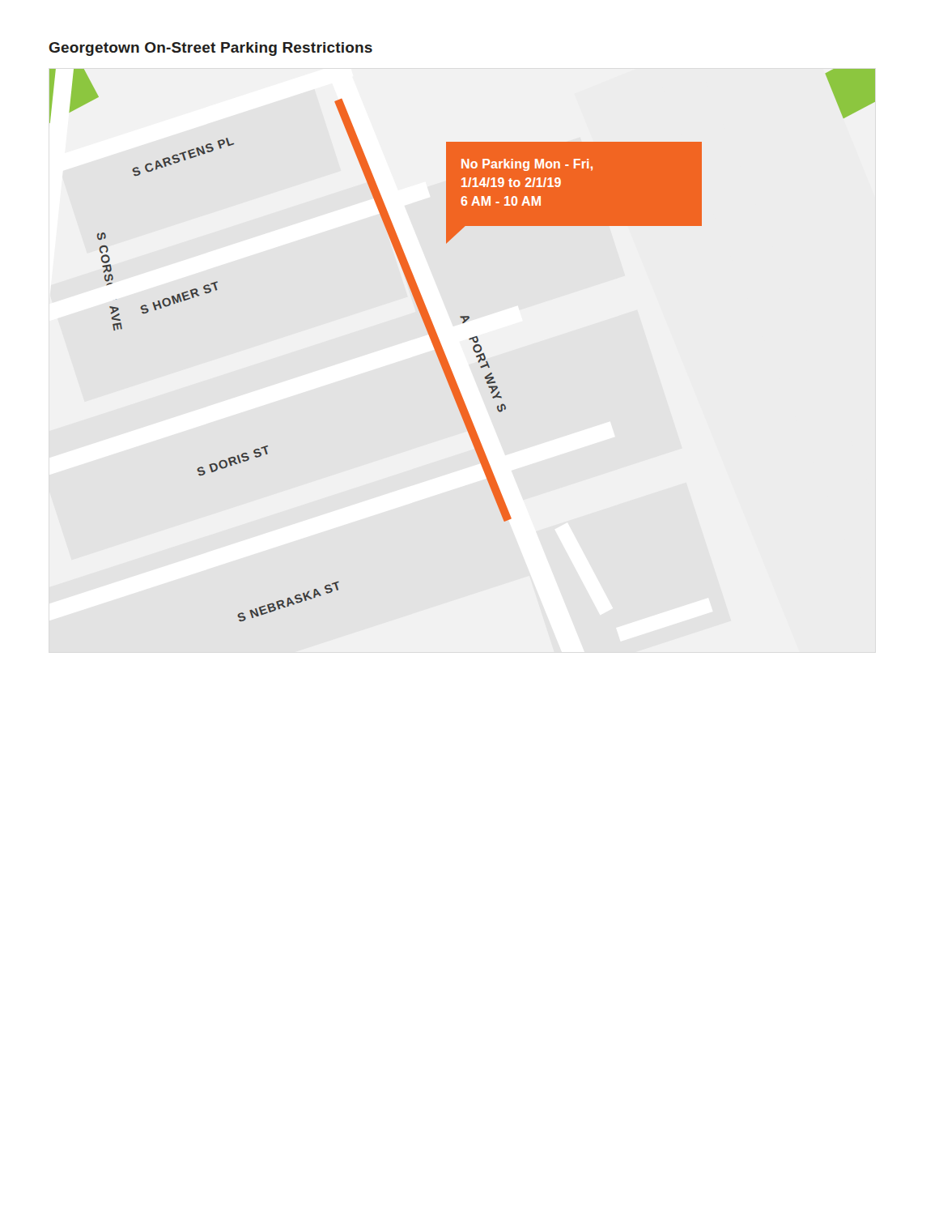Georgetown On-Street Parking Restrictions
S CORSON AVE
AIRPORT WAY S
S CARSTENS PL
S HOMER ST
S DORIS ST
S NEBRASKA ST
No Parking Mon - Fri,
1/14/19 to 2/1/19
6 AM - 10 AM